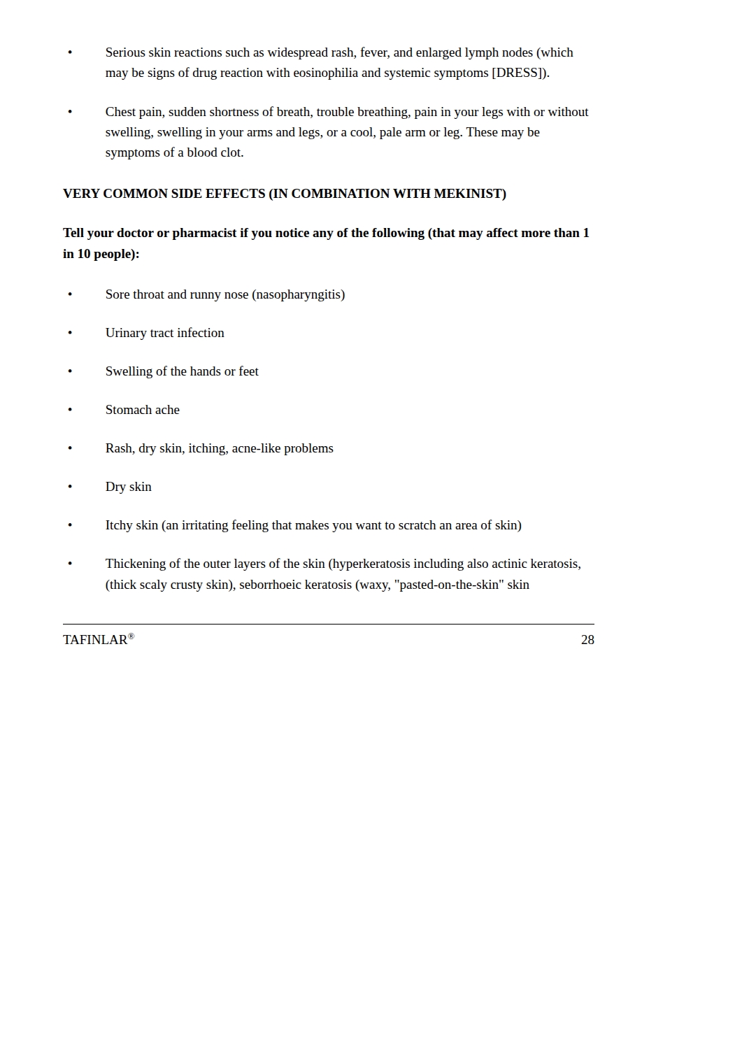Serious skin reactions such as widespread rash, fever, and enlarged lymph nodes (which may be signs of drug reaction with eosinophilia and systemic symptoms [DRESS]).
Chest pain, sudden shortness of breath, trouble breathing, pain in your legs with or without swelling, swelling in your arms and legs, or a cool, pale arm or leg. These may be symptoms of a blood clot.
VERY COMMON SIDE EFFECTS (IN COMBINATION WITH MEKINIST)
Tell your doctor or pharmacist if you notice any of the following (that may affect more than 1 in 10 people):
Sore throat and runny nose (nasopharyngitis)
Urinary tract infection
Swelling of the hands or feet
Stomach ache
Rash, dry skin, itching, acne-like problems
Dry skin
Itchy skin (an irritating feeling that makes you want to scratch an area of skin)
Thickening of the outer layers of the skin (hyperkeratosis including also actinic keratosis, (thick scaly crusty skin), seborrhoeic keratosis (waxy, "pasted-on-the-skin" skin
TAFINLAR® 28